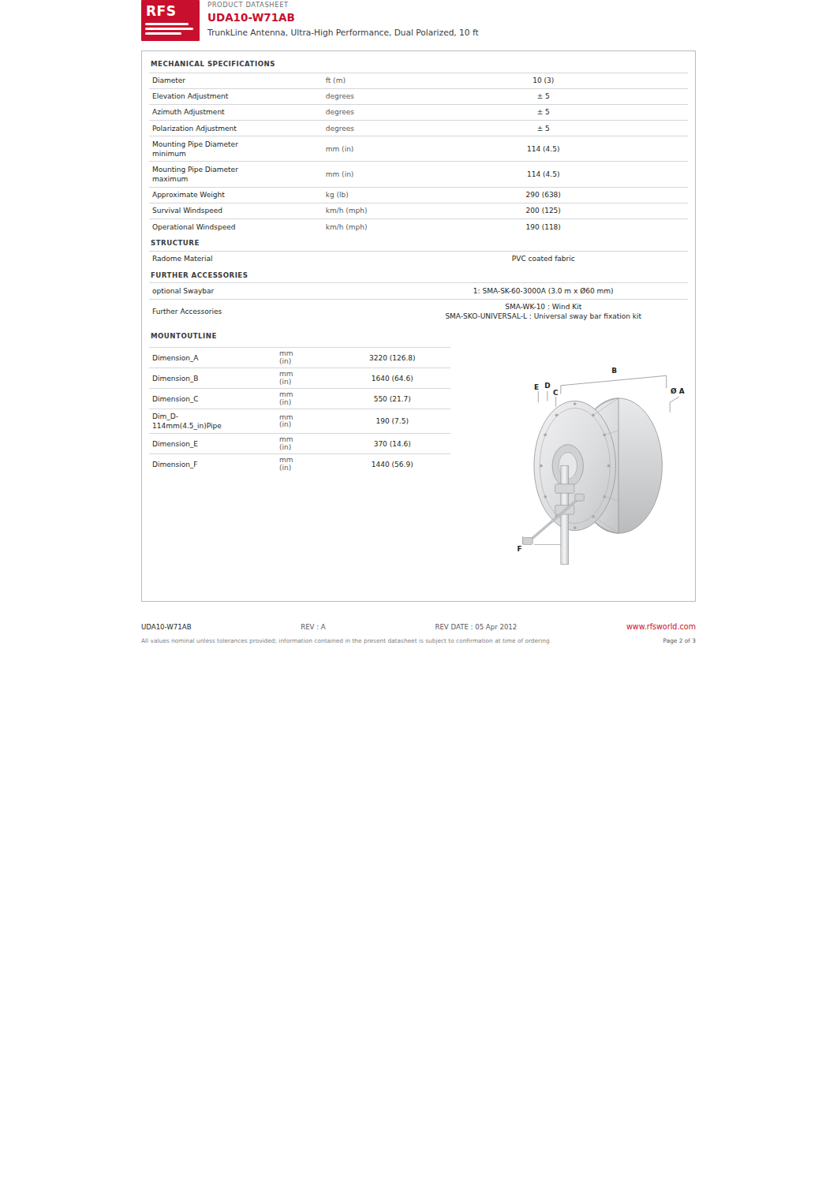RFS
PRODUCT DATASHEET
UDA10-W71AB
TrunkLine Antenna, Ultra-High Performance, Dual Polarized, 10 ft
MECHANICAL SPECIFICATIONS
| Diameter | ft (m) | 10 (3) |
| Elevation Adjustment | degrees | ± 5 |
| Azimuth Adjustment | degrees | ± 5 |
| Polarization Adjustment | degrees | ± 5 |
| Mounting Pipe Diameter minimum | mm (in) | 114 (4.5) |
| Mounting Pipe Diameter maximum | mm (in) | 114 (4.5) |
| Approximate Weight | kg (lb) | 290 (638) |
| Survival Windspeed | km/h (mph) | 200 (125) |
| Operational Windspeed | km/h (mph) | 190 (118) |
STRUCTURE
| Radome Material | | PVC coated fabric |
FURTHER ACCESSORIES
| optional Swaybar | | 1: SMA-SK-60-3000A (3.0 m x Ø60 mm) |
| Further Accessories | | SMA-WK-10 : Wind Kit SMA-SKO-UNIVERSAL-L : Universal sway bar fixation kit |
MOUNTOUTLINE
| Dimension_A | mm (in) | 3220 (126.8) |
| Dimension_B | mm (in) | 1640 (64.6) |
| Dimension_C | mm (in) | 550 (21.7) |
| Dim_D- 114mm(4.5_in)Pipe | mm (in) | 190 (7.5) |
| Dimension_E | mm (in) | 370 (14.6) |
| Dimension_F | mm (in) | 1440 (56.9) |
B E D C Ø A F
UDA10-W71AB
REV : A
REV DATE : 05 Apr 2012
www.rfsworld.com
All values nominal unless tolerances provided; information contained in the present datasheet is subject to confirmation at time of ordering
Page 2 of 3